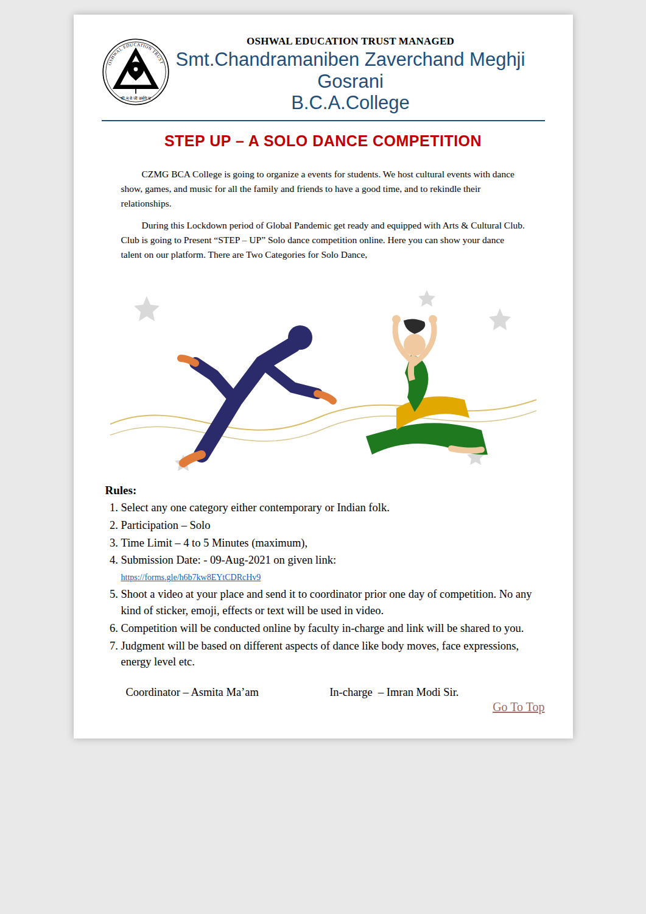Oshwal Education Trust Jamnagar emblem श्री न ते जी कर्मणे च OSHWAL EDUCATION TRUST
OSHWAL EDUCATION TRUST MANAGED
Smt.Chandramaniben Zaverchand Meghji Gosrani
B.C.A.College
Step Up – A Solo Dance Competition
CZMG BCA College is going to organize a events for students. We host cultural events with dance show, games, and music for all the family and friends to have a good time, and to rekindle their relationships.
During this Lockdown period of Global Pandemic get ready and equipped with Arts & Cultural Club. Club is going to Present “STEP – UP” Solo dance competition online. Here you can show your dance talent on our platform. There are Two Categories for Solo Dance,
Two dancers illustration
Rules:
Select any one category either contemporary or Indian folk.
Participation – Solo
Time Limit – 4 to 5 Minutes (maximum),
Submission Date: - 09-Aug-2021 on given link:
https://forms.gle/h6b7kw8EYtCDRcHv9
Shoot a video at your place and send it to coordinator prior one day of competition. No any kind of sticker, emoji, effects or text will be used in video.
Competition will be conducted online by faculty in-charge and link will be shared to you.
Judgment will be based on different aspects of dance like body moves, face expressions, energy level etc.
Coordinator – Asmita Ma’am In-charge – Imran Modi Sir.
Go To Top